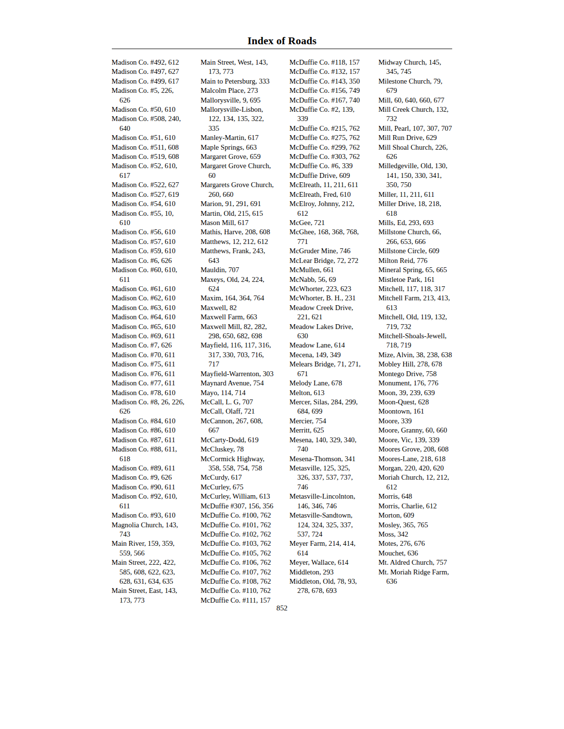Index of Roads
Madison Co. #492, 612
Madison Co. #497, 627
Madison Co. #499, 617
Madison Co. #5, 226, 626
Madison Co. #50, 610
Madison Co. #508, 240, 640
Madison Co. #51, 610
Madison Co. #511, 608
Madison Co. #519, 608
Madison Co. #52, 610, 617
Madison Co. #522, 627
Madison Co. #527, 619
Madison Co. #54, 610
Madison Co. #55, 10, 610
Madison Co. #56, 610
Madison Co. #57, 610
Madison Co. #59, 610
Madison Co. #6, 626
Madison Co. #60, 610, 611
Madison Co. #61, 610
Madison Co. #62, 610
Madison Co. #63, 610
Madison Co. #64, 610
Madison Co. #65, 610
Madison Co. #69, 611
Madison Co. #7, 626
Madison Co. #70, 611
Madison Co. #75, 611
Madison Co. #76, 611
Madison Co. #77, 611
Madison Co. #78, 610
Madison Co. #8, 26, 226, 626
Madison Co. #84, 610
Madison Co. #86, 610
Madison Co. #87, 611
Madison Co. #88, 611, 618
Madison Co. #89, 611
Madison Co. #9, 626
Madison Co. #90, 611
Madison Co. #92, 610, 611
Madison Co. #93, 610
Magnolia Church, 143, 743
Main River, 159, 359, 559, 566
Main Street, 222, 422, 585, 608, 622, 623, 628, 631, 634, 635
Main Street, East, 143, 173, 773
Main Street, West, 143, 173, 773
Main to Petersburg, 333
Malcolm Place, 273
Mallorysville, 9, 695
Mallorysville-Lisbon, 122, 134, 135, 322, 335
Manley-Martin, 617
Maple Springs, 663
Margaret Grove, 659
Margaret Grove Church, 60
Margarets Grove Church, 260, 660
Marion, 91, 291, 691
Martin, Old, 215, 615
Mason Mill, 617
Mathis, Harve, 208, 608
Matthews, 12, 212, 612
Matthews, Frank, 243, 643
Mauldin, 707
Maxeys, Old, 24, 224, 624
Maxim, 164, 364, 764
Maxwell, 82
Maxwell Farm, 663
Maxwell Mill, 82, 282, 298, 650, 682, 698
Mayfield, 116, 117, 316, 317, 330, 703, 716, 717
Mayfield-Warrenton, 303
Maynard Avenue, 754
Mayo, 114, 714
McCall, L. G, 707
McCall, Olaff, 721
McCannon, 267, 608, 667
McCarty-Dodd, 619
McCluskey, 78
McCormick Highway, 358, 558, 754, 758
McCurdy, 617
McCurley, 675
McCurley, William, 613
McDuffie #307, 156, 356
McDuffie Co. #100, 762
McDuffie Co. #101, 762
McDuffie Co. #102, 762
McDuffie Co. #103, 762
McDuffie Co. #105, 762
McDuffie Co. #106, 762
McDuffie Co. #107, 762
McDuffie Co. #108, 762
McDuffie Co. #110, 762
McDuffie Co. #111, 157
McDuffie Co. #118, 157
McDuffie Co. #132, 157
McDuffie Co. #143, 350
McDuffie Co. #156, 749
McDuffie Co. #167, 740
McDuffie Co. #2, 139, 339
McDuffie Co. #215, 762
McDuffie Co. #275, 762
McDuffie Co. #299, 762
McDuffie Co. #303, 762
McDuffie Co. #6, 339
McDuffie Drive, 609
McElreath, 11, 211, 611
McElreath, Fred, 610
McElroy, Johnny, 212, 612
McGee, 721
McGhee, 168, 368, 768, 771
McGruder Mine, 746
McLear Bridge, 72, 272
McMullen, 661
McNabb, 56, 69
McWhorter, 223, 623
McWhorter, B. H., 231
Meadow Creek Drive, 221, 621
Meadow Lakes Drive, 630
Meadow Lane, 614
Mecena, 149, 349
Melears Bridge, 71, 271, 671
Melody Lane, 678
Melton, 613
Mercer, Silas, 284, 299, 684, 699
Mercier, 754
Merritt, 625
Mesena, 140, 329, 340, 740
Mesena-Thomson, 341
Metasville, 125, 325, 326, 337, 537, 737, 746
Metasville-Lincolnton, 146, 346, 746
Metasville-Sandtown, 124, 324, 325, 337, 537, 724
Meyer Farm, 214, 414, 614
Meyer, Wallace, 614
Middleton, 293
Middleton, Old, 78, 93, 278, 678, 693
Midway Church, 145, 345, 745
Milestone Church, 79, 679
Mill, 60, 640, 660, 677
Mill Creek Church, 132, 732
Mill, Pearl, 107, 307, 707
Mill Run Drive, 629
Mill Shoal Church, 226, 626
Milledgeville, Old, 130, 141, 150, 330, 341, 350, 750
Miller, 11, 211, 611
Miller Drive, 18, 218, 618
Mills, Ed, 293, 693
Millstone Church, 66, 266, 653, 666
Millstone Circle, 609
Milton Reid, 776
Mineral Spring, 65, 665
Mistletoe Park, 161
Mitchell, 117, 118, 317
Mitchell Farm, 213, 413, 613
Mitchell, Old, 119, 132, 719, 732
Mitchell-Shoals-Jewell, 718, 719
Mize, Alvin, 38, 238, 638
Mobley Hill, 278, 678
Montego Drive, 758
Monument, 176, 776
Moon, 39, 239, 639
Moon-Quest, 628
Moontown, 161
Moore, 339
Moore, Granny, 60, 660
Moore, Vic, 139, 339
Moores Grove, 208, 608
Moores-Lane, 218, 618
Morgan, 220, 420, 620
Moriah Church, 12, 212, 612
Morris, 648
Morris, Charlie, 612
Morton, 609
Mosley, 365, 765
Moss, 342
Motes, 276, 676
Mouchet, 636
Mt. Aldred Church, 757
Mt. Moriah Ridge Farm, 636
852